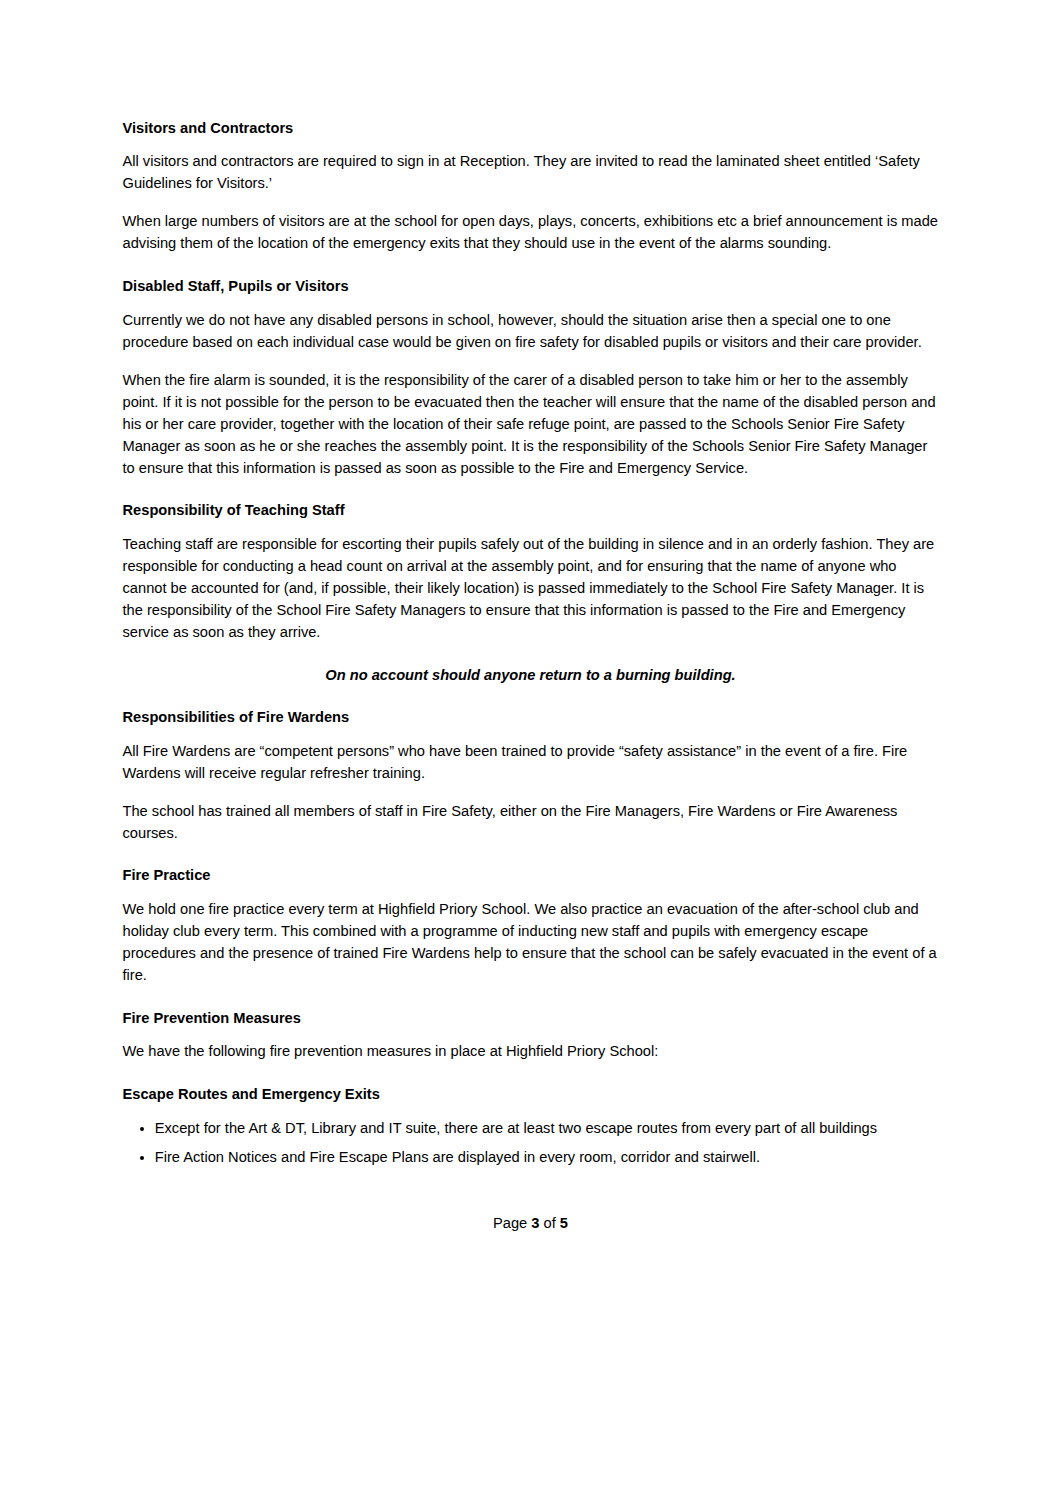Visitors and Contractors
All visitors and contractors are required to sign in at Reception. They are invited to read the laminated sheet entitled ‘Safety Guidelines for Visitors.’
When large numbers of visitors are at the school for open days, plays, concerts, exhibitions etc a brief announcement is made advising them of the location of the emergency exits that they should use in the event of the alarms sounding.
Disabled Staff, Pupils or Visitors
Currently we do not have any disabled persons in school, however, should the situation arise then a special one to one procedure based on each individual case would be given on fire safety for disabled pupils or visitors and their care provider.
When the fire alarm is sounded, it is the responsibility of the carer of a disabled person to take him or her to the assembly point. If it is not possible for the person to be evacuated then the teacher will ensure that the name of the disabled person and his or her care provider, together with the location of their safe refuge point, are passed to the Schools Senior Fire Safety Manager as soon as he or she reaches the assembly point. It is the responsibility of the Schools Senior Fire Safety Manager to ensure that this information is passed as soon as possible to the Fire and Emergency Service.
Responsibility of Teaching Staff
Teaching staff are responsible for escorting their pupils safely out of the building in silence and in an orderly fashion. They are responsible for conducting a head count on arrival at the assembly point, and for ensuring that the name of anyone who cannot be accounted for (and, if possible, their likely location) is passed immediately to the School Fire Safety Manager. It is the responsibility of the School Fire Safety Managers to ensure that this information is passed to the Fire and Emergency service as soon as they arrive.
On no account should anyone return to a burning building.
Responsibilities of Fire Wardens
All Fire Wardens are “competent persons” who have been trained to provide “safety assistance” in the event of a fire. Fire Wardens will receive regular refresher training.
The school has trained all members of staff in Fire Safety, either on the Fire Managers, Fire Wardens or Fire Awareness courses.
Fire Practice
We hold one fire practice every term at Highfield Priory School. We also practice an evacuation of the after-school club and holiday club every term. This combined with a programme of inducting new staff and pupils with emergency escape procedures and the presence of trained Fire Wardens help to ensure that the school can be safely evacuated in the event of a fire.
Fire Prevention Measures
We have the following fire prevention measures in place at Highfield Priory School:
Escape Routes and Emergency Exits
Except for the Art & DT, Library and IT suite, there are at least two escape routes from every part of all buildings
Fire Action Notices and Fire Escape Plans are displayed in every room, corridor and stairwell.
Page 3 of 5